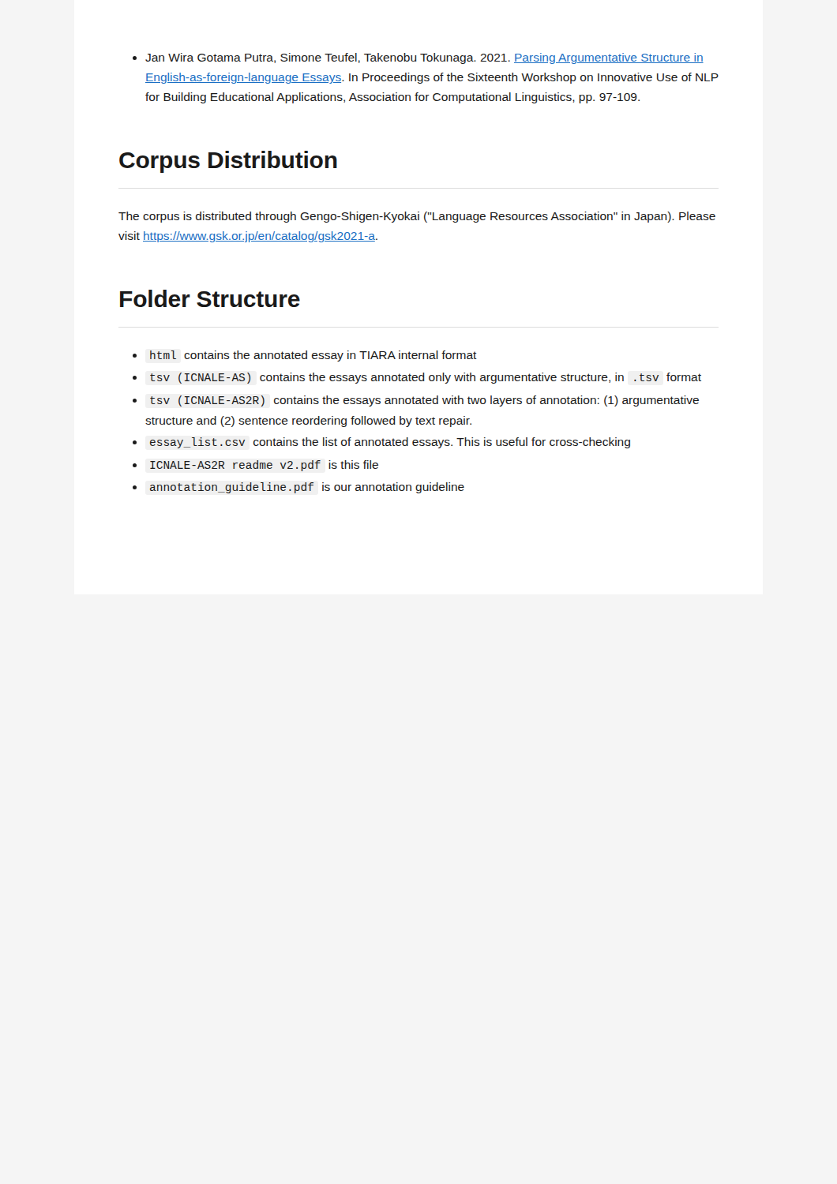Jan Wira Gotama Putra, Simone Teufel, Takenobu Tokunaga. 2021. Parsing Argumentative Structure in English-as-foreign-language Essays. In Proceedings of the Sixteenth Workshop on Innovative Use of NLP for Building Educational Applications, Association for Computational Linguistics, pp. 97-109.
Corpus Distribution
The corpus is distributed through Gengo-Shigen-Kyokai ("Language Resources Association" in Japan). Please visit https://www.gsk.or.jp/en/catalog/gsk2021-a.
Folder Structure
html contains the annotated essay in TIARA internal format
tsv (ICNALE-AS) contains the essays annotated only with argumentative structure, in .tsv format
tsv (ICNALE-AS2R) contains the essays annotated with two layers of annotation: (1) argumentative structure and (2) sentence reordering followed by text repair.
essay_list.csv contains the list of annotated essays. This is useful for cross-checking
ICNALE-AS2R readme v2.pdf is this file
annotation_guideline.pdf is our annotation guideline